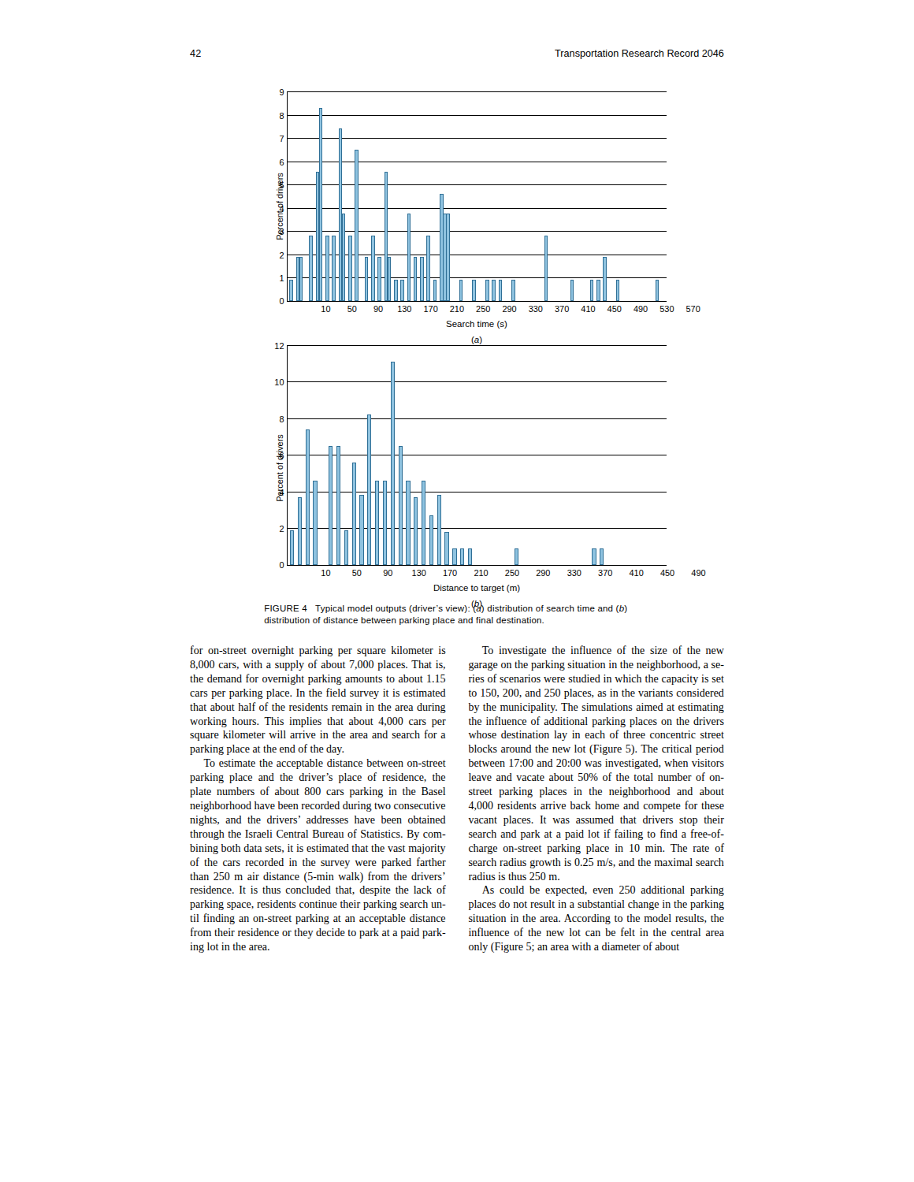42 Transportation Research Record 2046
Percent of drivers
9
8
7
6
5
4
3
2
1
0
10 50 90 130 170 210 250 290 330 370 410 450 490 530 570
Search time (s)
(a)
Percent of drivers
12
10
8
6
4
2
0
10 50 90 130 170 210 250 290 330 370 410 450 490
Distance to target (m)
(b)
FIGURE 4 Typical model outputs (driver’s view): (a) distribution of search time and (b) distribution of distance between parking place and final destination.
for on-street overnight parking per square kilometer is 8,000 cars, with a supply of about 7,000 places. That is, the demand for overnight parking amounts to about 1.15 cars per parking place. In the field survey it is estimated that about half of the residents remain in the area during working hours. This implies that about 4,000 cars per square kilometer will arrive in the area and search for a parking place at the end of the day.
To estimate the acceptable distance between on-street parking place and the driver’s place of residence, the plate numbers of about 800 cars parking in the Basel neighborhood have been recorded during two consecutive nights, and the drivers’ addresses have been obtained through the Israeli Central Bureau of Statistics. By combining both data sets, it is estimated that the vast majority of the cars recorded in the survey were parked farther than 250 m air distance (5-min walk) from the drivers’ residence. It is thus concluded that, despite the lack of parking space, residents continue their parking search until finding an on-street parking at an acceptable distance from their residence or they decide to park at a paid parking lot in the area.
To investigate the influence of the size of the new garage on the parking situation in the neighborhood, a series of scenarios were studied in which the capacity is set to 150, 200, and 250 places, as in the variants considered by the municipality. The simulations aimed at estimating the influence of additional parking places on the drivers whose destination lay in each of three concentric street blocks around the new lot (Figure 5). The critical period between 17:00 and 20:00 was investigated, when visitors leave and vacate about 50% of the total number of on-street parking places in the neighborhood and about 4,000 residents arrive back home and compete for these vacant places. It was assumed that drivers stop their search and park at a paid lot if failing to find a free-of-charge on-street parking place in 10 min. The rate of search radius growth is 0.25 m/s, and the maximal search radius is thus 250 m.
As could be expected, even 250 additional parking places do not result in a substantial change in the parking situation in the area. According to the model results, the influence of the new lot can be felt in the central area only (Figure 5; an area with a diameter of about